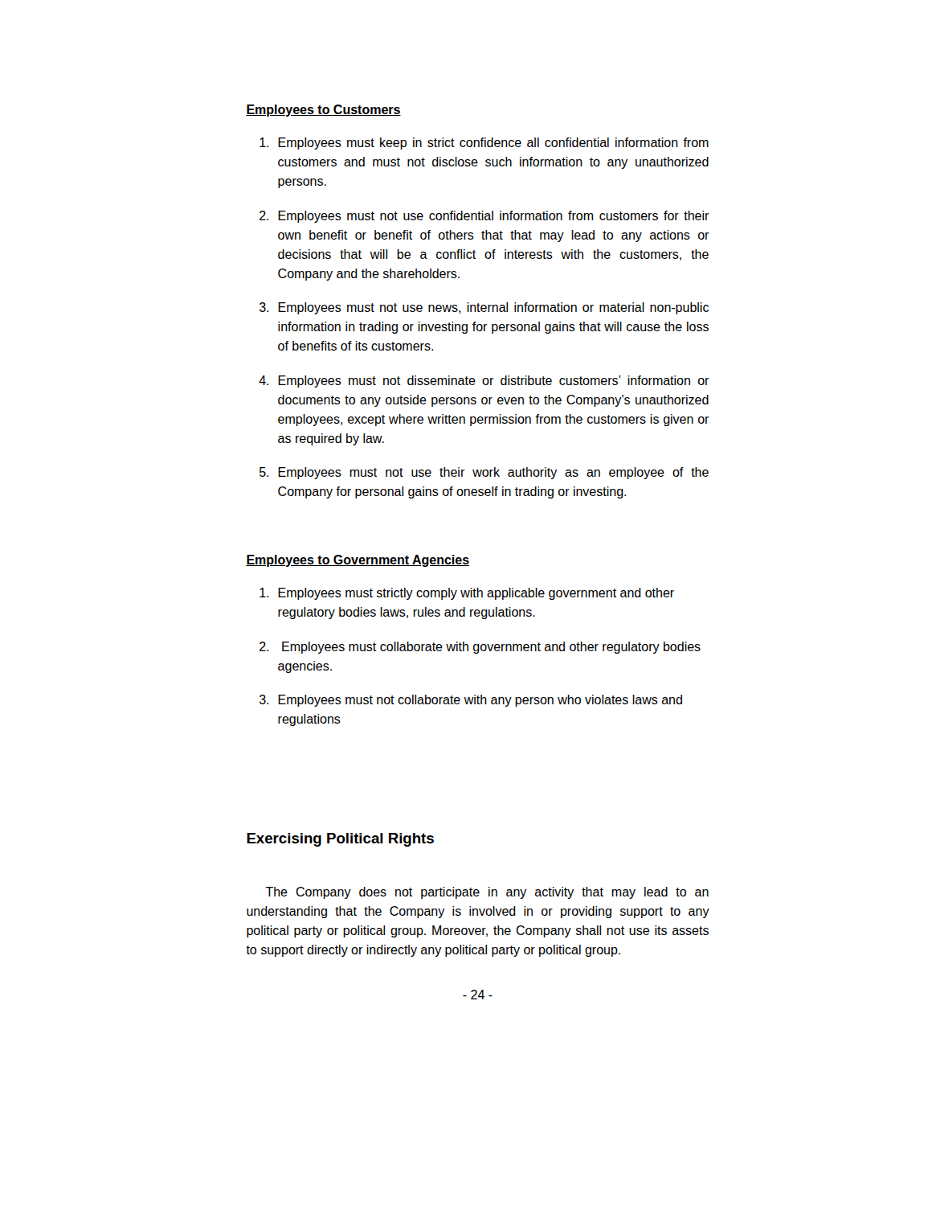Employees to Customers
Employees must keep in strict confidence all confidential information from customers and must not disclose such information to any unauthorized persons.
Employees must not use confidential information from customers for their own benefit or benefit of others that that may lead to any actions or decisions that will be a conflict of interests with the customers, the Company and the shareholders.
Employees must not use news, internal information or material non-public information in trading or investing for personal gains that will cause the loss of benefits of its customers.
Employees must not disseminate or distribute customers’ information or documents to any outside persons or even to the Company’s unauthorized employees, except where written permission from the customers is given or as required by law.
Employees must not use their work authority as an employee of the Company for personal gains of oneself in trading or investing.
Employees to Government Agencies
Employees must strictly comply with applicable government and other regulatory bodies laws, rules and regulations.
Employees must collaborate with government and other regulatory bodies agencies.
Employees must not collaborate with any person who violates laws and regulations
Exercising Political Rights
The Company does not participate in any activity that may lead to an understanding that the Company is involved in or providing support to any political party or political group. Moreover, the Company shall not use its assets to support directly or indirectly any political party or political group.
- 24 -